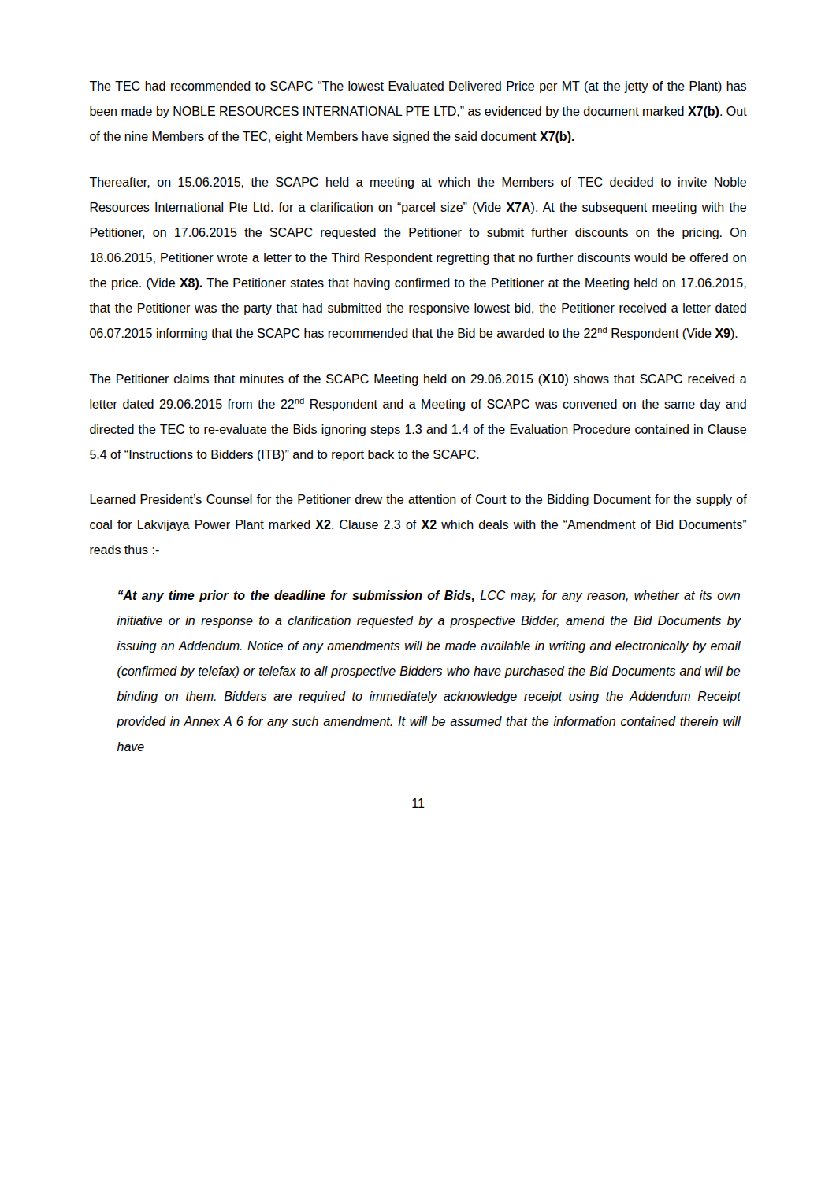The TEC had recommended to SCAPC “The lowest Evaluated Delivered Price per MT (at the jetty of the Plant) has been made by NOBLE RESOURCES INTERNATIONAL PTE LTD,” as evidenced by the document marked X7(b). Out of the nine Members of the TEC, eight Members have signed the said document X7(b).
Thereafter, on 15.06.2015, the SCAPC held a meeting at which the Members of TEC decided to invite Noble Resources International Pte Ltd. for a clarification on “parcel size” (Vide X7A). At the subsequent meeting with the Petitioner, on 17.06.2015 the SCAPC requested the Petitioner to submit further discounts on the pricing. On 18.06.2015, Petitioner wrote a letter to the Third Respondent regretting that no further discounts would be offered on the price. (Vide X8). The Petitioner states that having confirmed to the Petitioner at the Meeting held on 17.06.2015, that the Petitioner was the party that had submitted the responsive lowest bid, the Petitioner received a letter dated 06.07.2015 informing that the SCAPC has recommended that the Bid be awarded to the 22nd Respondent (Vide X9).
The Petitioner claims that minutes of the SCAPC Meeting held on 29.06.2015 (X10) shows that SCAPC received a letter dated 29.06.2015 from the 22nd Respondent and a Meeting of SCAPC was convened on the same day and directed the TEC to re-evaluate the Bids ignoring steps 1.3 and 1.4 of the Evaluation Procedure contained in Clause 5.4 of “Instructions to Bidders (ITB)” and to report back to the SCAPC.
Learned President’s Counsel for the Petitioner drew the attention of Court to the Bidding Document for the supply of coal for Lakvijaya Power Plant marked X2. Clause 2.3 of X2 which deals with the “Amendment of Bid Documents” reads thus :-
“At any time prior to the deadline for submission of Bids, LCC may, for any reason, whether at its own initiative or in response to a clarification requested by a prospective Bidder, amend the Bid Documents by issuing an Addendum. Notice of any amendments will be made available in writing and electronically by email (confirmed by telefax) or telefax to all prospective Bidders who have purchased the Bid Documents and will be binding on them. Bidders are required to immediately acknowledge receipt using the Addendum Receipt provided in Annex A 6 for any such amendment. It will be assumed that the information contained therein will have
11